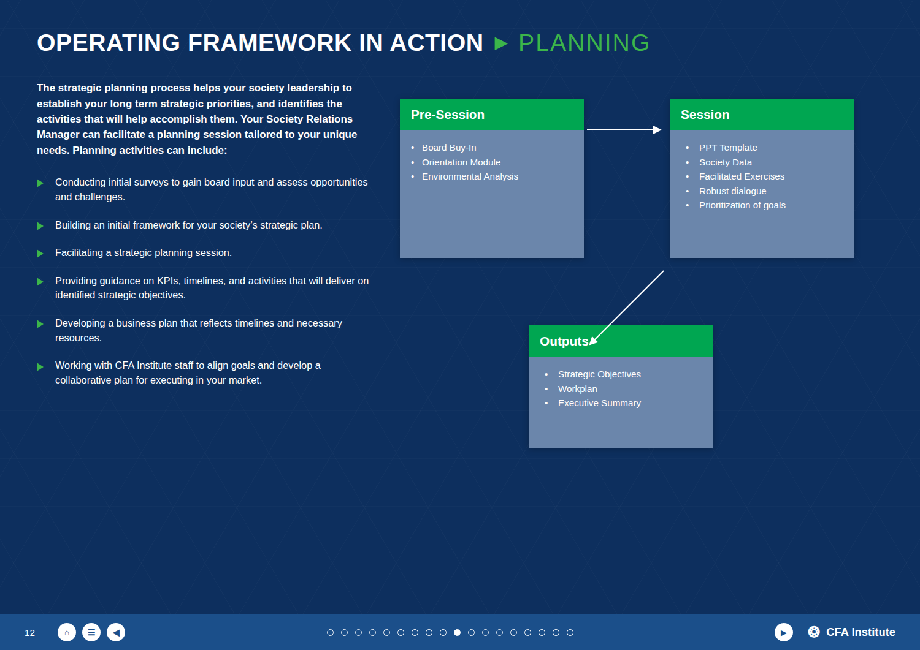Operating Framework in Action ▶ Planning
The strategic planning process helps your society leadership to establish your long term strategic priorities, and identifies the activities that will help accomplish them. Your Society Relations Manager can facilitate a planning session tailored to your unique needs. Planning activities can include:
Conducting initial surveys to gain board input and assess opportunities and challenges.
Building an initial framework for your society’s strategic plan.
Facilitating a strategic planning session.
Providing guidance on KPIs, timelines, and activities that will deliver on identified strategic objectives.
Developing a business plan that reflects timelines and necessary resources.
Working with CFA Institute staff to align goals and develop a collaborative plan for executing in your market.
Pre-Session
Board Buy-In
Orientation Module
Environmental Analysis
Session
PPT Template
Society Data
Facilitated Exercises
Robust dialogue
Prioritization of goals
Outputs
Strategic Objectives
Workplan
Executive Summary
12 ⌂ ☰ ◀
▶
❂ CFA Institute